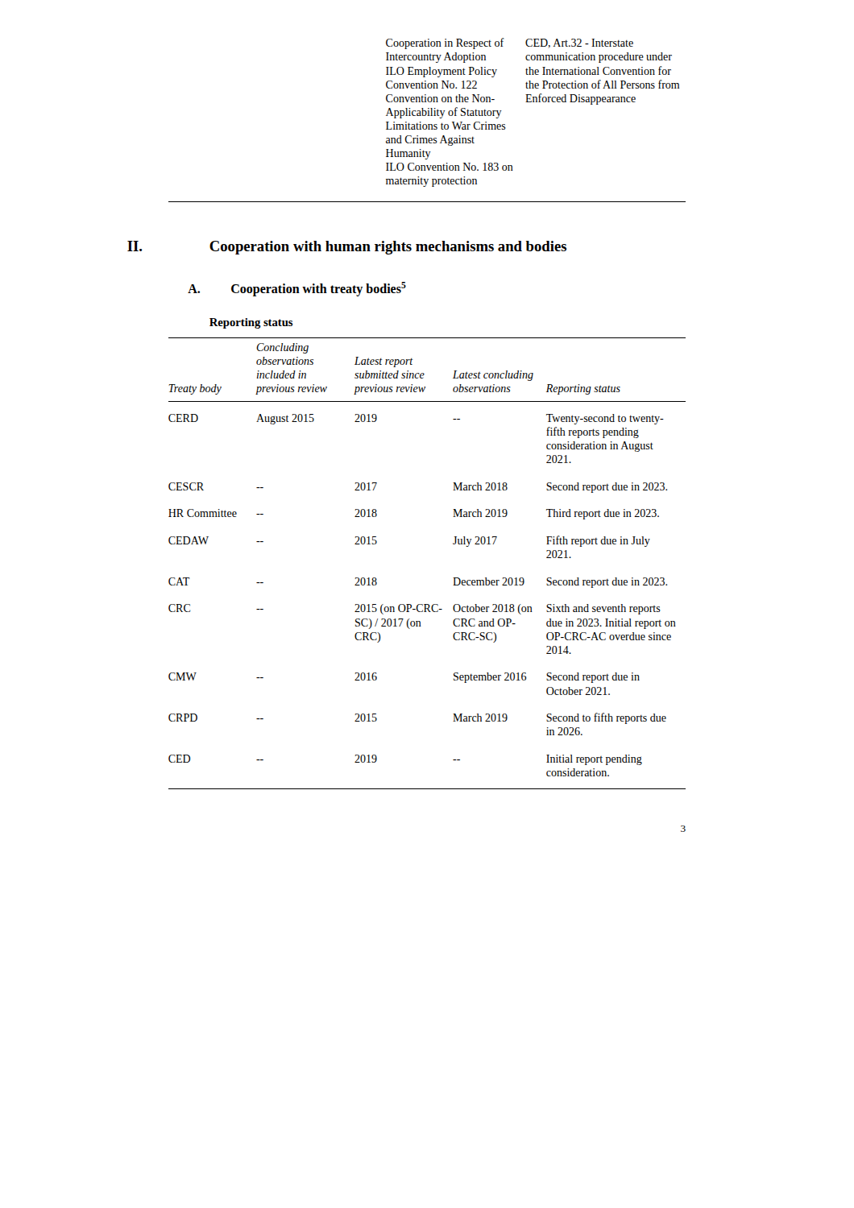| | Cooperation in Respect of Intercountry Adoption ILO Employment Policy Convention No. 122 Convention on the Non-Applicability of Statutory Limitations to War Crimes and Crimes Against Humanity ILO Convention No. 183 on maternity protection | CED, Art.32 - Interstate communication procedure under the International Convention for the Protection of All Persons from Enforced Disappearance |
II. Cooperation with human rights mechanisms and bodies
A. Cooperation with treaty bodies5
Reporting status
| Treaty body | Concluding observations included in previous review | Latest report submitted since previous review | Latest concluding observations | Reporting status |
| --- | --- | --- | --- | --- |
| CERD | August 2015 | 2019 | -- | Twenty-second to twenty-fifth reports pending consideration in August 2021. |
| CESCR | -- | 2017 | March 2018 | Second report due in 2023. |
| HR Committee | -- | 2018 | March 2019 | Third report due in 2023. |
| CEDAW | -- | 2015 | July 2017 | Fifth report due in July 2021. |
| CAT | -- | 2018 | December 2019 | Second report due in 2023. |
| CRC | -- | 2015 (on OP-CRC-SC) / 2017 (on CRC) | October 2018 (on CRC and OP-CRC-SC) | Sixth and seventh reports due in 2023. Initial report on OP-CRC-AC overdue since 2014. |
| CMW | -- | 2016 | September 2016 | Second report due in October 2021. |
| CRPD | -- | 2015 | March 2019 | Second to fifth reports due in 2026. |
| CED | -- | 2019 | -- | Initial report pending consideration. |
3